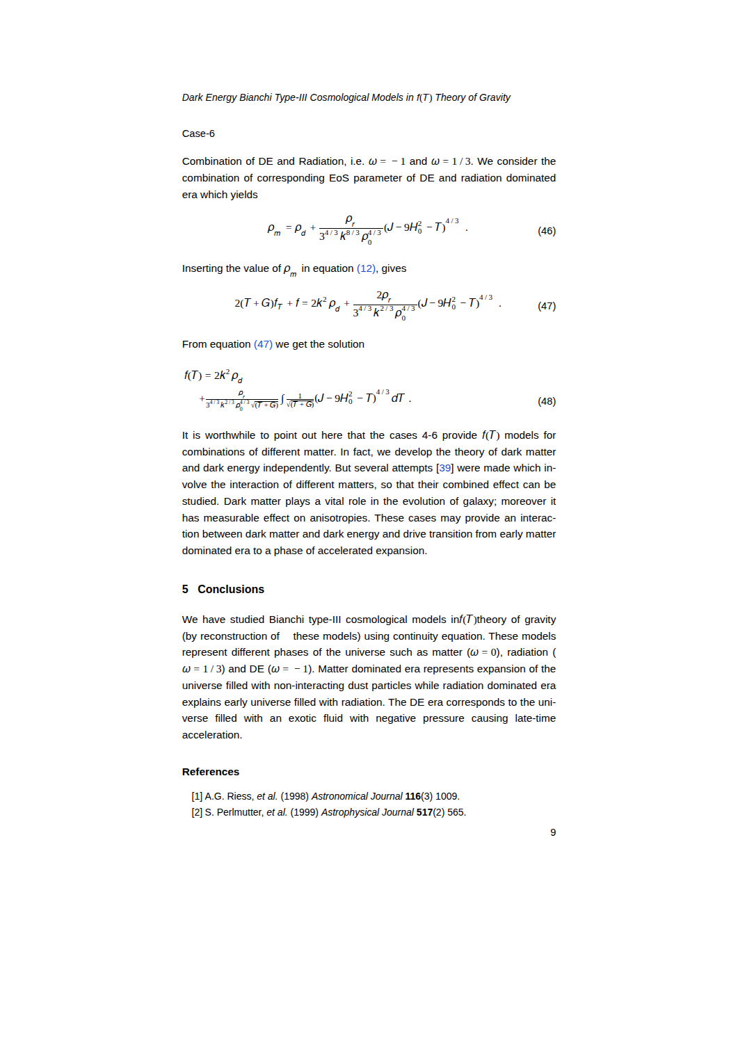Dark Energy Bianchi Type-III Cosmological Models in f(T) Theory of Gravity
Case-6
Combination of DE and Radiation, i.e. ω=−1 and ω=1/3. We consider the combination of corresponding EoS parameter of DE and radiation dominated era which yields
ρm = ρd + ρr 34/3 k8/3 ρ04/3 (J−9H02−T) 4/3 .
(46)
Inserting the value of ρm in equation (12), gives
2(T+G)fT +f= 2k2ρd + 2ρr 34/3 k2/3 ρ04/3 (J−9H02−T) 4/3 .
(47)
From equation (47) we get the solution
f(T) = 2k2ρd
+ ρr 34/3 k2/3 ρ04/3 (T+G) ∫ 1 (T+G) (J−9H02−T) 4/3 dT .
(48)
It is worthwhile to point out here that the cases 4-6 provide f(T) models for combinations of different matter. In fact, we develop the theory of dark matter and dark energy independently. But several attempts [39] were made which involve the interaction of different matters, so that their combined effect can be studied. Dark matter plays a vital role in the evolution of galaxy; moreover it has measurable effect on anisotropies. These cases may provide an interaction between dark matter and dark energy and drive transition from early matter dominated era to a phase of accelerated expansion.
5 Conclusions
We have studied Bianchi type-III cosmological models inf(T)theory of gravity (by reconstruction of these models) using continuity equation. These models represent different phases of the universe such as matter (ω=0), radiation (ω=1/3) and DE (ω=−1). Matter dominated era represents expansion of the universe filled with non-interacting dust particles while radiation dominated era explains early universe filled with radiation. The DE era corresponds to the universe filled with an exotic fluid with negative pressure causing late-time acceleration.
References
[1] A.G. Riess, et al. (1998) Astronomical Journal 116(3) 1009.
[2] S. Perlmutter, et al. (1999) Astrophysical Journal 517(2) 565.
9